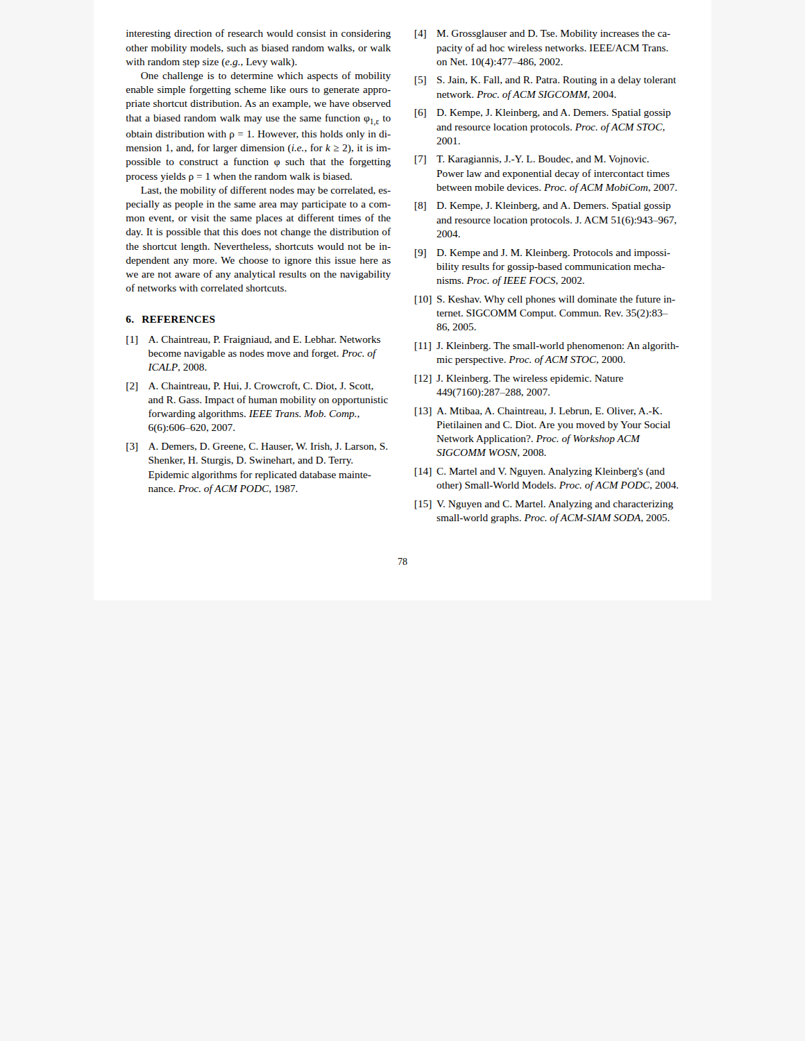interesting direction of research would consist in considering other mobility models, such as biased random walks, or walk with random step size (e.g., Levy walk).
One challenge is to determine which aspects of mobility enable simple forgetting scheme like ours to generate appropriate shortcut distribution. As an example, we have observed that a biased random walk may use the same function φ1,ε to obtain distribution with ρ = 1. However, this holds only in dimension 1, and, for larger dimension (i.e., for k ≥ 2), it is impossible to construct a function φ such that the forgetting process yields ρ = 1 when the random walk is biased.
Last, the mobility of different nodes may be correlated, especially as people in the same area may participate to a common event, or visit the same places at different times of the day. It is possible that this does not change the distribution of the shortcut length. Nevertheless, shortcuts would not be independent any more. We choose to ignore this issue here as we are not aware of any analytical results on the navigability of networks with correlated shortcuts.
6. REFERENCES
[1] A. Chaintreau, P. Fraigniaud, and E. Lebhar. Networks become navigable as nodes move and forget. Proc. of ICALP, 2008.
[2] A. Chaintreau, P. Hui, J. Crowcroft, C. Diot, J. Scott, and R. Gass. Impact of human mobility on opportunistic forwarding algorithms. IEEE Trans. Mob. Comp., 6(6):606–620, 2007.
[3] A. Demers, D. Greene, C. Hauser, W. Irish, J. Larson, S. Shenker, H. Sturgis, D. Swinehart, and D. Terry. Epidemic algorithms for replicated database maintenance. Proc. of ACM PODC, 1987.
[4] M. Grossglauser and D. Tse. Mobility increases the capacity of ad hoc wireless networks. IEEE/ACM Trans. on Net. 10(4):477–486, 2002.
[5] S. Jain, K. Fall, and R. Patra. Routing in a delay tolerant network. Proc. of ACM SIGCOMM, 2004.
[6] D. Kempe, J. Kleinberg, and A. Demers. Spatial gossip and resource location protocols. Proc. of ACM STOC, 2001.
[7] T. Karagiannis, J.-Y. L. Boudec, and M. Vojnovic. Power law and exponential decay of intercontact times between mobile devices. Proc. of ACM MobiCom, 2007.
[8] D. Kempe, J. Kleinberg, and A. Demers. Spatial gossip and resource location protocols. J. ACM 51(6):943–967, 2004.
[9] D. Kempe and J. M. Kleinberg. Protocols and impossibility results for gossip-based communication mechanisms. Proc. of IEEE FOCS, 2002.
[10] S. Keshav. Why cell phones will dominate the future internet. SIGCOMM Comput. Commun. Rev. 35(2):83–86, 2005.
[11] J. Kleinberg. The small-world phenomenon: An algorithmic perspective. Proc. of ACM STOC, 2000.
[12] J. Kleinberg. The wireless epidemic. Nature 449(7160):287–288, 2007.
[13] A. Mtibaa, A. Chaintreau, J. Lebrun, E. Oliver, A.-K. Pietilainen and C. Diot. Are you moved by Your Social Network Application?. Proc. of Workshop ACM SIGCOMM WOSN, 2008.
[14] C. Martel and V. Nguyen. Analyzing Kleinberg's (and other) Small-World Models. Proc. of ACM PODC, 2004.
[15] V. Nguyen and C. Martel. Analyzing and characterizing small-world graphs. Proc. of ACM-SIAM SODA, 2005.
78